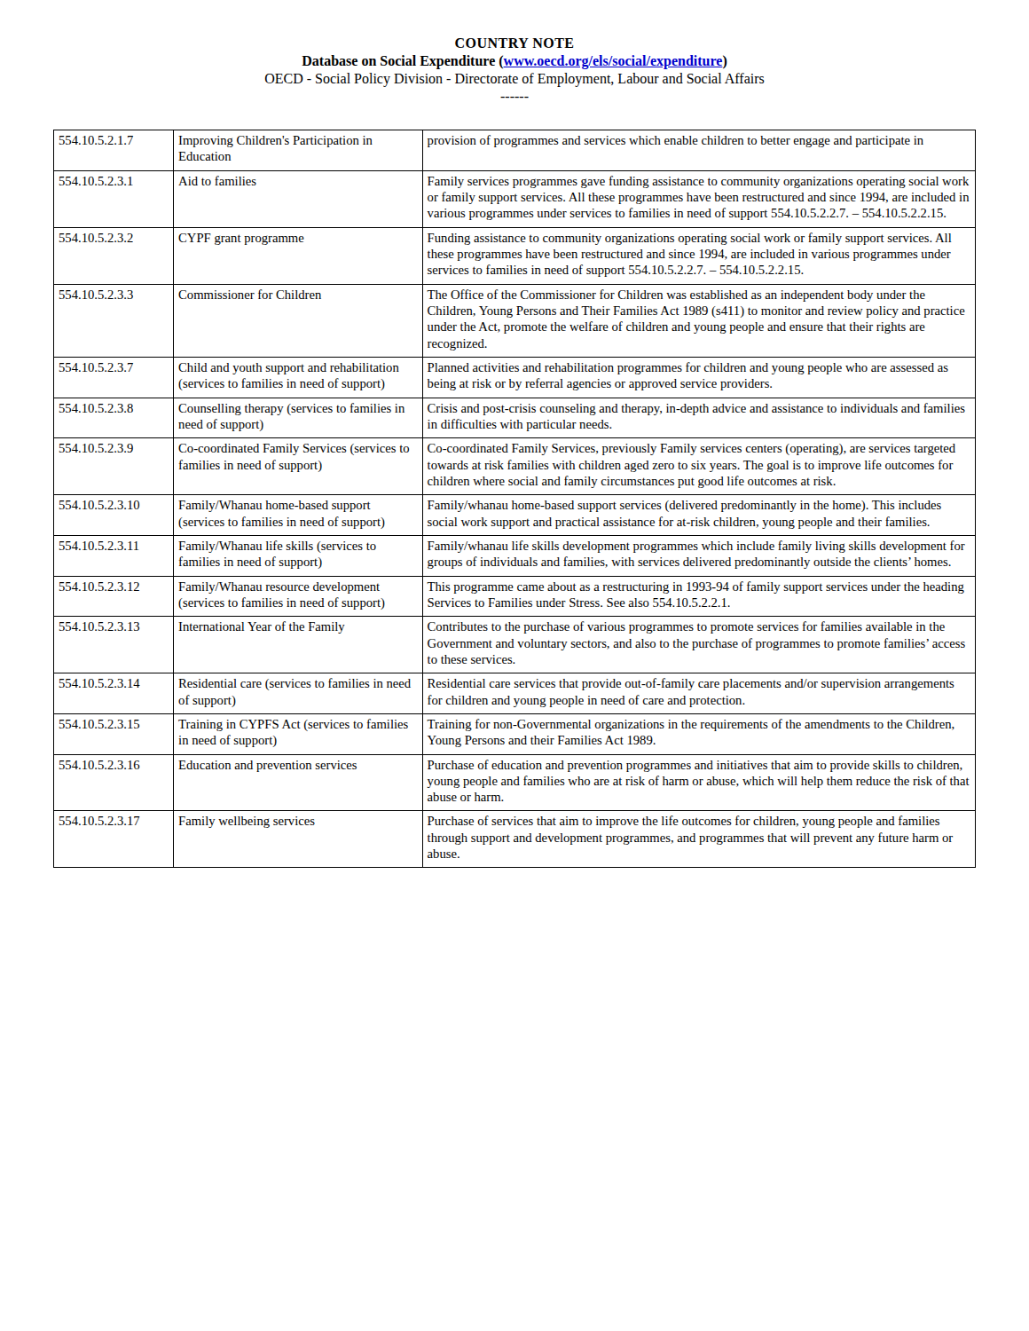COUNTRY NOTE
Database on Social Expenditure (www.oecd.org/els/social/expenditure)
OECD - Social Policy Division - Directorate of Employment, Labour and Social Affairs
------
| 554.10.5.2.1.7 | Improving Children's Participation in Education | provision of programmes and services which enable children to better engage and participate in |
| 554.10.5.2.3.1 | Aid to families | Family services programmes gave funding assistance to community organizations operating social work or family support services. All these programmes have been restructured and since 1994, are included in various programmes under services to families in need of support 554.10.5.2.2.7. – 554.10.5.2.2.15. |
| 554.10.5.2.3.2 | CYPF grant programme | Funding assistance to community organizations operating social work or family support services. All these programmes have been restructured and since 1994, are included in various programmes under services to families in need of support 554.10.5.2.2.7. – 554.10.5.2.2.15. |
| 554.10.5.2.3.3 | Commissioner for Children | The Office of the Commissioner for Children was established as an independent body under the Children, Young Persons and Their Families Act 1989 (s411) to monitor and review policy and practice under the Act, promote the welfare of children and young people and ensure that their rights are recognized. |
| 554.10.5.2.3.7 | Child and youth support and rehabilitation (services to families in need of support) | Planned activities and rehabilitation programmes for children and young people who are assessed as being at risk or by referral agencies or approved service providers. |
| 554.10.5.2.3.8 | Counselling therapy (services to families in need of support) | Crisis and post-crisis counseling and therapy, in-depth advice and assistance to individuals and families in difficulties with particular needs. |
| 554.10.5.2.3.9 | Co-coordinated Family Services (services to families in need of support) | Co-coordinated Family Services, previously Family services centers (operating), are services targeted towards at risk families with children aged zero to six years. The goal is to improve life outcomes for children where social and family circumstances put good life outcomes at risk. |
| 554.10.5.2.3.10 | Family/Whanau home-based support (services to families in need of support) | Family/whanau home-based support services (delivered predominantly in the home). This includes social work support and practical assistance for at-risk children, young people and their families. |
| 554.10.5.2.3.11 | Family/Whanau life skills (services to families in need of support) | Family/whanau life skills development programmes which include family living skills development for groups of individuals and families, with services delivered predominantly outside the clients’ homes. |
| 554.10.5.2.3.12 | Family/Whanau resource development (services to families in need of support) | This programme came about as a restructuring in 1993-94 of family support services under the heading Services to Families under Stress. See also 554.10.5.2.2.1. |
| 554.10.5.2.3.13 | International Year of the Family | Contributes to the purchase of various programmes to promote services for families available in the Government and voluntary sectors, and also to the purchase of programmes to promote families’ access to these services. |
| 554.10.5.2.3.14 | Residential care (services to families in need of support) | Residential care services that provide out-of-family care placements and/or supervision arrangements for children and young people in need of care and protection. |
| 554.10.5.2.3.15 | Training in CYPFS Act (services to families in need of support) | Training for non-Governmental organizations in the requirements of the amendments to the Children, Young Persons and their Families Act 1989. |
| 554.10.5.2.3.16 | Education and prevention services | Purchase of education and prevention programmes and initiatives that aim to provide skills to children, young people and families who are at risk of harm or abuse, which will help them reduce the risk of that abuse or harm. |
| 554.10.5.2.3.17 | Family wellbeing services | Purchase of services that aim to improve the life outcomes for children, young people and families through support and development programmes, and programmes that will prevent any future harm or abuse. |